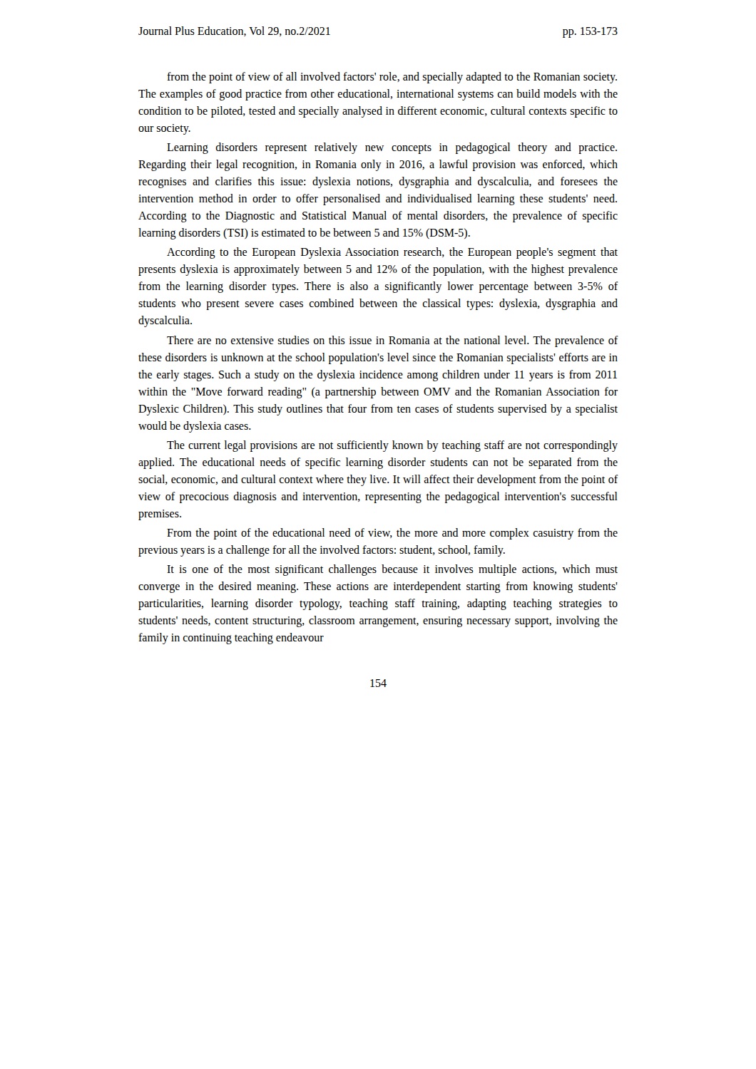Journal Plus Education, Vol 29, no.2/2021
pp. 153-173
from the point of view of all involved factors' role, and specially adapted to the Romanian society. The examples of good practice from other educational, international systems can build models with the condition to be piloted, tested and specially analysed in different economic, cultural contexts specific to our society.
Learning disorders represent relatively new concepts in pedagogical theory and practice. Regarding their legal recognition, in Romania only in 2016, a lawful provision was enforced, which recognises and clarifies this issue: dyslexia notions, dysgraphia and dyscalculia, and foresees the intervention method in order to offer personalised and individualised learning these students' need. According to the Diagnostic and Statistical Manual of mental disorders, the prevalence of specific learning disorders (TSI) is estimated to be between 5 and 15% (DSM-5).
According to the European Dyslexia Association research, the European people's segment that presents dyslexia is approximately between 5 and 12% of the population, with the highest prevalence from the learning disorder types. There is also a significantly lower percentage between 3-5% of students who present severe cases combined between the classical types: dyslexia, dysgraphia and dyscalculia.
There are no extensive studies on this issue in Romania at the national level. The prevalence of these disorders is unknown at the school population's level since the Romanian specialists' efforts are in the early stages. Such a study on the dyslexia incidence among children under 11 years is from 2011 within the "Move forward reading" (a partnership between OMV and the Romanian Association for Dyslexic Children). This study outlines that four from ten cases of students supervised by a specialist would be dyslexia cases.
The current legal provisions are not sufficiently known by teaching staff are not correspondingly applied. The educational needs of specific learning disorder students can not be separated from the social, economic, and cultural context where they live. It will affect their development from the point of view of precocious diagnosis and intervention, representing the pedagogical intervention's successful premises.
From the point of the educational need of view, the more and more complex casuistry from the previous years is a challenge for all the involved factors: student, school, family.
It is one of the most significant challenges because it involves multiple actions, which must converge in the desired meaning. These actions are interdependent starting from knowing students' particularities, learning disorder typology, teaching staff training, adapting teaching strategies to students' needs, content structuring, classroom arrangement, ensuring necessary support, involving the family in continuing teaching endeavour
154